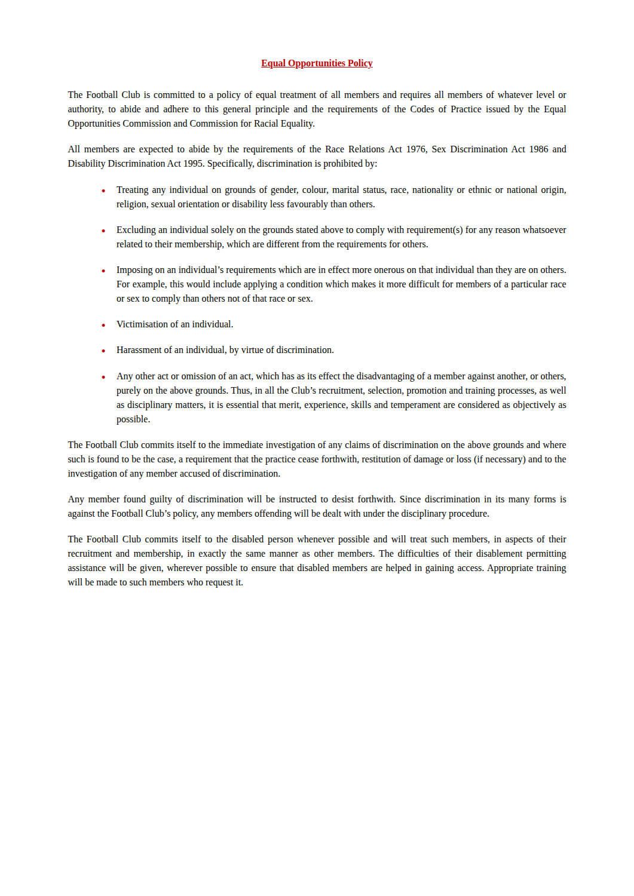Equal Opportunities Policy
The Football Club is committed to a policy of equal treatment of all members and requires all members of whatever level or authority, to abide and adhere to this general principle and the requirements of the Codes of Practice issued by the Equal Opportunities Commission and Commission for Racial Equality.
All members are expected to abide by the requirements of the Race Relations Act 1976, Sex Discrimination Act 1986 and Disability Discrimination Act 1995. Specifically, discrimination is prohibited by:
Treating any individual on grounds of gender, colour, marital status, race, nationality or ethnic or national origin, religion, sexual orientation or disability less favourably than others.
Excluding an individual solely on the grounds stated above to comply with requirement(s) for any reason whatsoever related to their membership, which are different from the requirements for others.
Imposing on an individual’s requirements which are in effect more onerous on that individual than they are on others. For example, this would include applying a condition which makes it more difficult for members of a particular race or sex to comply than others not of that race or sex.
Victimisation of an individual.
Harassment of an individual, by virtue of discrimination.
Any other act or omission of an act, which has as its effect the disadvantaging of a member against another, or others, purely on the above grounds. Thus, in all the Club’s recruitment, selection, promotion and training processes, as well as disciplinary matters, it is essential that merit, experience, skills and temperament are considered as objectively as possible.
The Football Club commits itself to the immediate investigation of any claims of discrimination on the above grounds and where such is found to be the case, a requirement that the practice cease forthwith, restitution of damage or loss (if necessary) and to the investigation of any member accused of discrimination.
Any member found guilty of discrimination will be instructed to desist forthwith. Since discrimination in its many forms is against the Football Club’s policy, any members offending will be dealt with under the disciplinary procedure.
The Football Club commits itself to the disabled person whenever possible and will treat such members, in aspects of their recruitment and membership, in exactly the same manner as other members. The difficulties of their disablement permitting assistance will be given, wherever possible to ensure that disabled members are helped in gaining access. Appropriate training will be made to such members who request it.